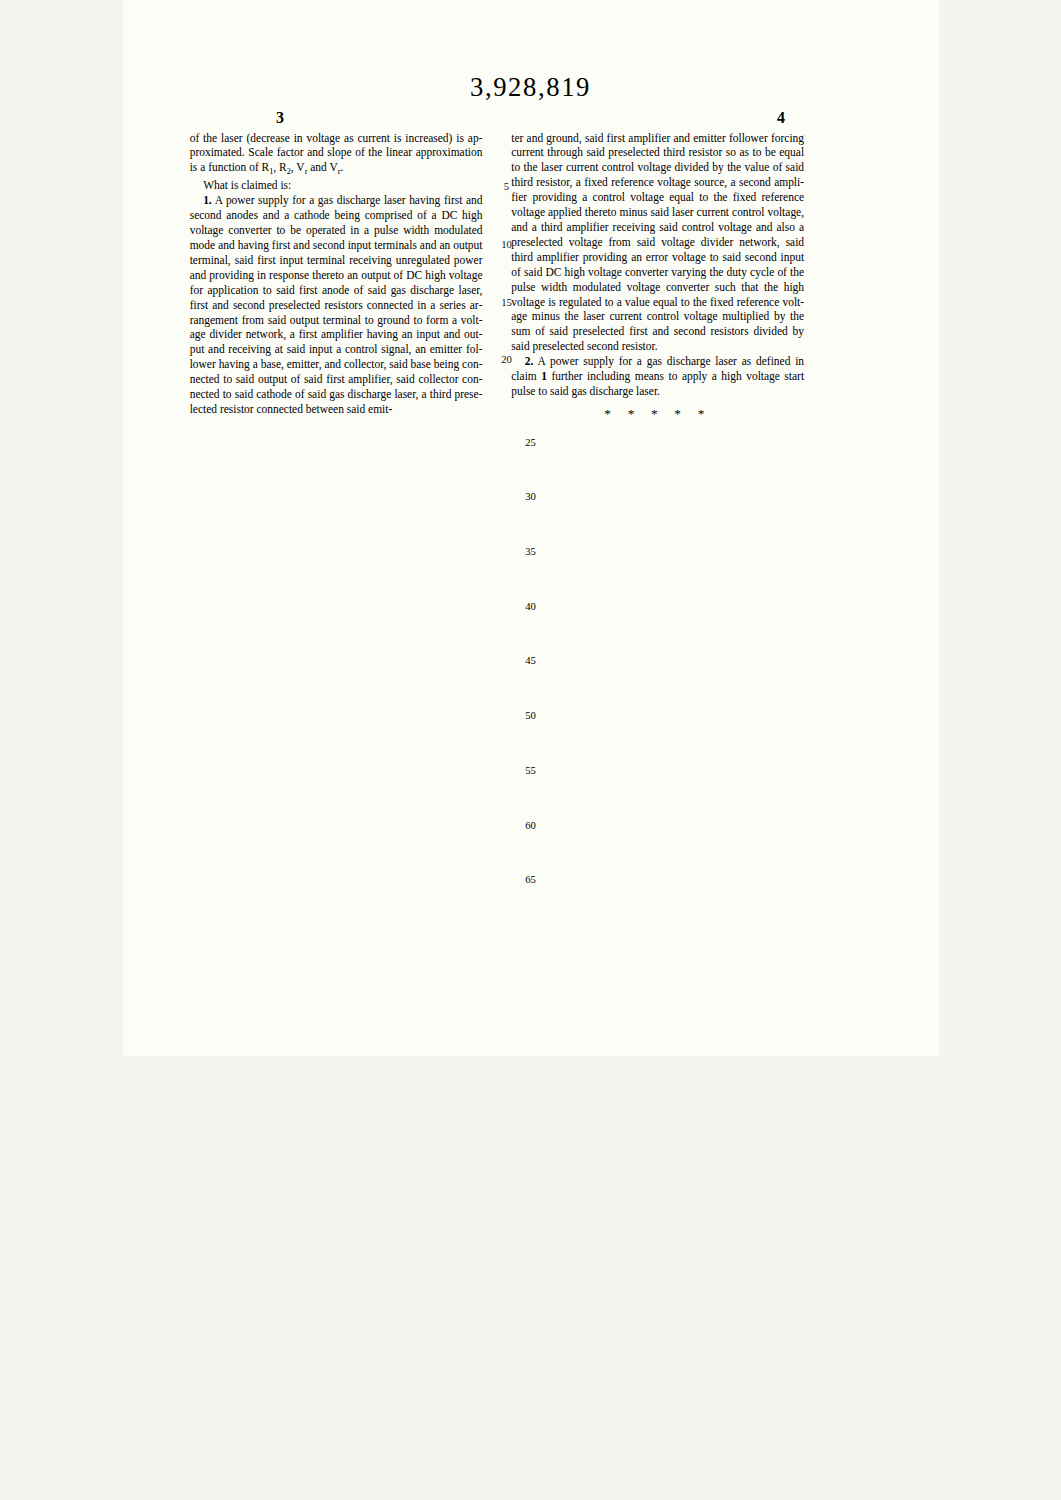3,928,819
3 4
of the laser (decrease in voltage as current is increased) is approximated. Scale factor and slope of the linear approximation is a function of R1, R2, Vr and Vr.
What is claimed is:
1. A power supply for a gas discharge laser having first and second anodes and a cathode being comprised of a DC high voltage converter to be operated in a pulse width modulated mode and having first and second input terminals and an output terminal, said first input terminal receiving unregulated power and providing in response thereto an output of DC high voltage for application to said first anode of said gas discharge laser, first and second preselected resistors connected in a series arrangement from said output terminal to ground to form a voltage divider network, a first amplifier having an input and output and receiving at said input a control signal, an emitter follower having a base, emitter, and collector, said base being connected to said output of said first amplifier, said collector connected to said cathode of said gas discharge laser, a third preselected resistor connected between said emit-
5
10
15
20
ter and ground, said first amplifier and emitter follower forcing current through said preselected third resistor so as to be equal to the laser current control voltage divided by the value of said third resistor, a fixed reference voltage source, a second amplifier providing a control voltage equal to the fixed reference voltage applied thereto minus said laser current control voltage, and a third amplifier receiving said control voltage and also a preselected voltage from said voltage divider network, said third amplifier providing an error voltage to said second input of said DC high voltage converter varying the duty cycle of the pulse width modulated voltage converter such that the high voltage is regulated to a value equal to the fixed reference voltage minus the laser current control voltage multiplied by the sum of said preselected first and second resistors divided by said preselected second resistor.
2. A power supply for a gas discharge laser as defined in claim 1 further including means to apply a high voltage start pulse to said gas discharge laser.
* * * * *
25
30
35
40
45
50
55
60
65